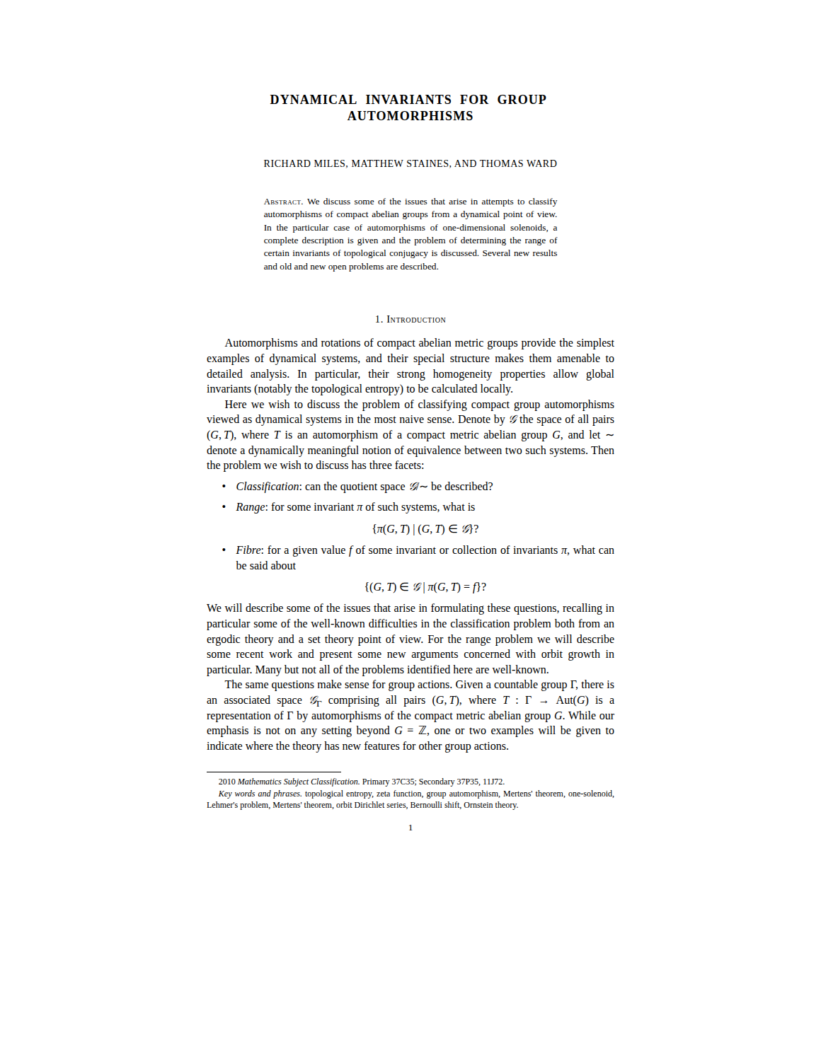DYNAMICAL INVARIANTS FOR GROUP AUTOMORPHISMS
RICHARD MILES, MATTHEW STAINES, AND THOMAS WARD
Abstract. We discuss some of the issues that arise in attempts to classify automorphisms of compact abelian groups from a dynamical point of view. In the particular case of automorphisms of one-dimensional solenoids, a complete description is given and the problem of determining the range of certain invariants of topological conjugacy is discussed. Several new results and old and new open problems are described.
1. Introduction
Automorphisms and rotations of compact abelian metric groups provide the simplest examples of dynamical systems, and their special structure makes them amenable to detailed analysis. In particular, their strong homogeneity properties allow global invariants (notably the topological entropy) to be calculated locally.
Here we wish to discuss the problem of classifying compact group automorphisms viewed as dynamical systems in the most naive sense. Denote by 𝒢 the space of all pairs (G, T), where T is an automorphism of a compact metric abelian group G, and let ∼ denote a dynamically meaningful notion of equivalence between two such systems. Then the problem we wish to discuss has three facets:
Classification: can the quotient space 𝒢/∼ be described?
Range: for some invariant π of such systems, what is
{π(G, T) | (G, T) ∈ 𝒢}?
Fibre: for a given value f of some invariant or collection of invariants π, what can be said about
{(G, T) ∈ 𝒢 | π(G, T) = f}?
We will describe some of the issues that arise in formulating these questions, recalling in particular some of the well-known difficulties in the classification problem both from an ergodic theory and a set theory point of view. For the range problem we will describe some recent work and present some new arguments concerned with orbit growth in particular. Many but not all of the problems identified here are well-known.
The same questions make sense for group actions. Given a countable group Γ, there is an associated space 𝒢Γ comprising all pairs (G, T), where T : Γ → Aut(G) is a representation of Γ by automorphisms of the compact metric abelian group G. While our emphasis is not on any setting beyond G = ℤ, one or two examples will be given to indicate where the theory has new features for other group actions.
2010 Mathematics Subject Classification. Primary 37C35; Secondary 37P35, 11J72.
Key words and phrases. topological entropy, zeta function, group automorphism, Mertens' theorem, one-solenoid, Lehmer's problem, Mertens' theorem, orbit Dirichlet series, Bernoulli shift, Ornstein theory.
1